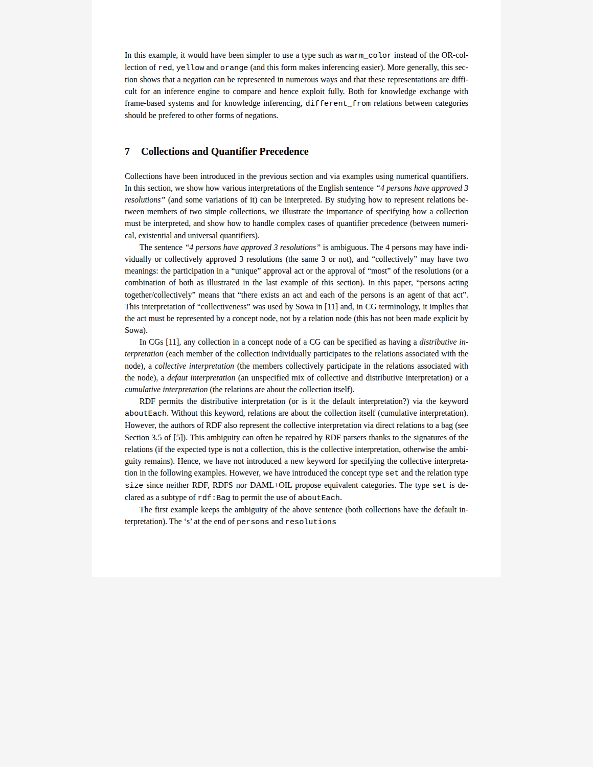In this example, it would have been simpler to use a type such as warm_color instead of the OR-collection of red, yellow and orange (and this form makes inferencing easier). More generally, this section shows that a negation can be represented in numerous ways and that these representations are difficult for an inference engine to compare and hence exploit fully. Both for knowledge exchange with frame-based systems and for knowledge inferencing, different_from relations between categories should be prefered to other forms of negations.
7 Collections and Quantifier Precedence
Collections have been introduced in the previous section and via examples using numerical quantifiers. In this section, we show how various interpretations of the English sentence “4 persons have approved 3 resolutions” (and some variations of it) can be interpreted. By studying how to represent relations between members of two simple collections, we illustrate the importance of specifying how a collection must be interpreted, and show how to handle complex cases of quantifier precedence (between numerical, existential and universal quantifiers).
The sentence “4 persons have approved 3 resolutions” is ambiguous. The 4 persons may have individually or collectively approved 3 resolutions (the same 3 or not), and “collectively” may have two meanings: the participation in a “unique” approval act or the approval of “most” of the resolutions (or a combination of both as illustrated in the last example of this section). In this paper, “persons acting together/collectively” means that “there exists an act and each of the persons is an agent of that act”. This interpretation of “collectiveness” was used by Sowa in [11] and, in CG terminology, it implies that the act must be represented by a concept node, not by a relation node (this has not been made explicit by Sowa).
In CGs [11], any collection in a concept node of a CG can be specified as having a distributive interpretation (each member of the collection individually participates to the relations associated with the node), a collective interpretation (the members collectively participate in the relations associated with the node), a defaut interpretation (an unspecified mix of collective and distributive interpretation) or a cumulative interpretation (the relations are about the collection itself).
RDF permits the distributive interpretation (or is it the default interpretation?) via the keyword aboutEach. Without this keyword, relations are about the collection itself (cumulative interpretation). However, the authors of RDF also represent the collective interpretation via direct relations to a bag (see Section 3.5 of [5]). This ambiguity can often be repaired by RDF parsers thanks to the signatures of the relations (if the expected type is not a collection, this is the collective interpretation, otherwise the ambiguity remains). Hence, we have not introduced a new keyword for specifying the collective interpretation in the following examples. However, we have introduced the concept type set and the relation type size since neither RDF, RDFS nor DAML+OIL propose equivalent categories. The type set is declared as a subtype of rdf:Bag to permit the use of aboutEach.
The first example keeps the ambiguity of the above sentence (both collections have the default interpretation). The ‘s’ at the end of persons and resolutions